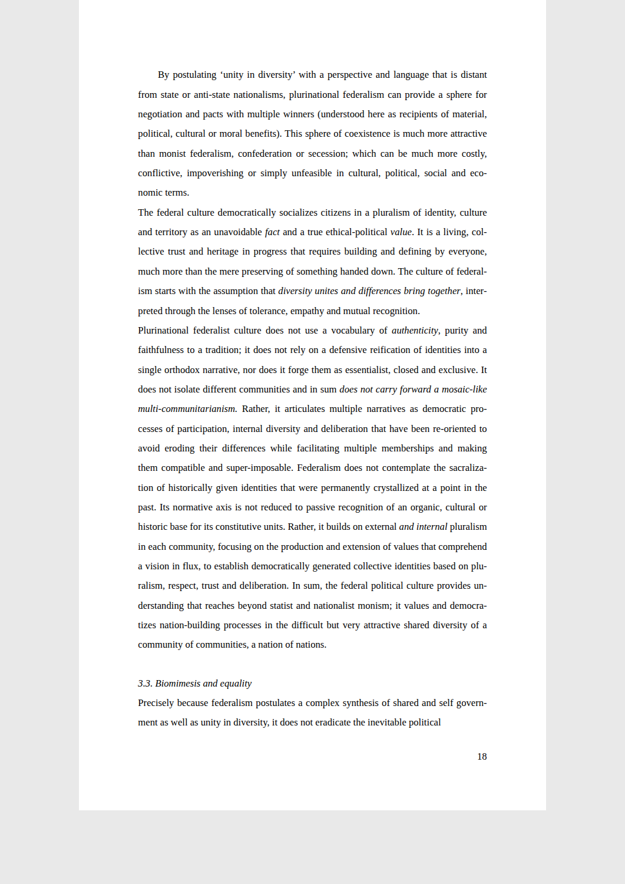By postulating ‘unity in diversity’ with a perspective and language that is distant from state or anti-state nationalisms, plurinational federalism can provide a sphere for negotiation and pacts with multiple winners (understood here as recipients of material, political, cultural or moral benefits). This sphere of coexistence is much more attractive than monist federalism, confederation or secession; which can be much more costly, conflictive, impoverishing or simply unfeasible in cultural, political, social and economic terms.
The federal culture democratically socializes citizens in a pluralism of identity, culture and territory as an unavoidable fact and a true ethical-political value. It is a living, collective trust and heritage in progress that requires building and defining by everyone, much more than the mere preserving of something handed down. The culture of federalism starts with the assumption that diversity unites and differences bring together, interpreted through the lenses of tolerance, empathy and mutual recognition.
Plurinational federalist culture does not use a vocabulary of authenticity, purity and faithfulness to a tradition; it does not rely on a defensive reification of identities into a single orthodox narrative, nor does it forge them as essentialist, closed and exclusive. It does not isolate different communities and in sum does not carry forward a mosaic-like multi-communitarianism. Rather, it articulates multiple narratives as democratic processes of participation, internal diversity and deliberation that have been re-oriented to avoid eroding their differences while facilitating multiple memberships and making them compatible and super-imposable. Federalism does not contemplate the sacralization of historically given identities that were permanently crystallized at a point in the past. Its normative axis is not reduced to passive recognition of an organic, cultural or historic base for its constitutive units. Rather, it builds on external and internal pluralism in each community, focusing on the production and extension of values that comprehend a vision in flux, to establish democratically generated collective identities based on pluralism, respect, trust and deliberation. In sum, the federal political culture provides understanding that reaches beyond statist and nationalist monism; it values and democratizes nation-building processes in the difficult but very attractive shared diversity of a community of communities, a nation of nations.
3.3. Biomimesis and equality
Precisely because federalism postulates a complex synthesis of shared and self government as well as unity in diversity, it does not eradicate the inevitable political
18